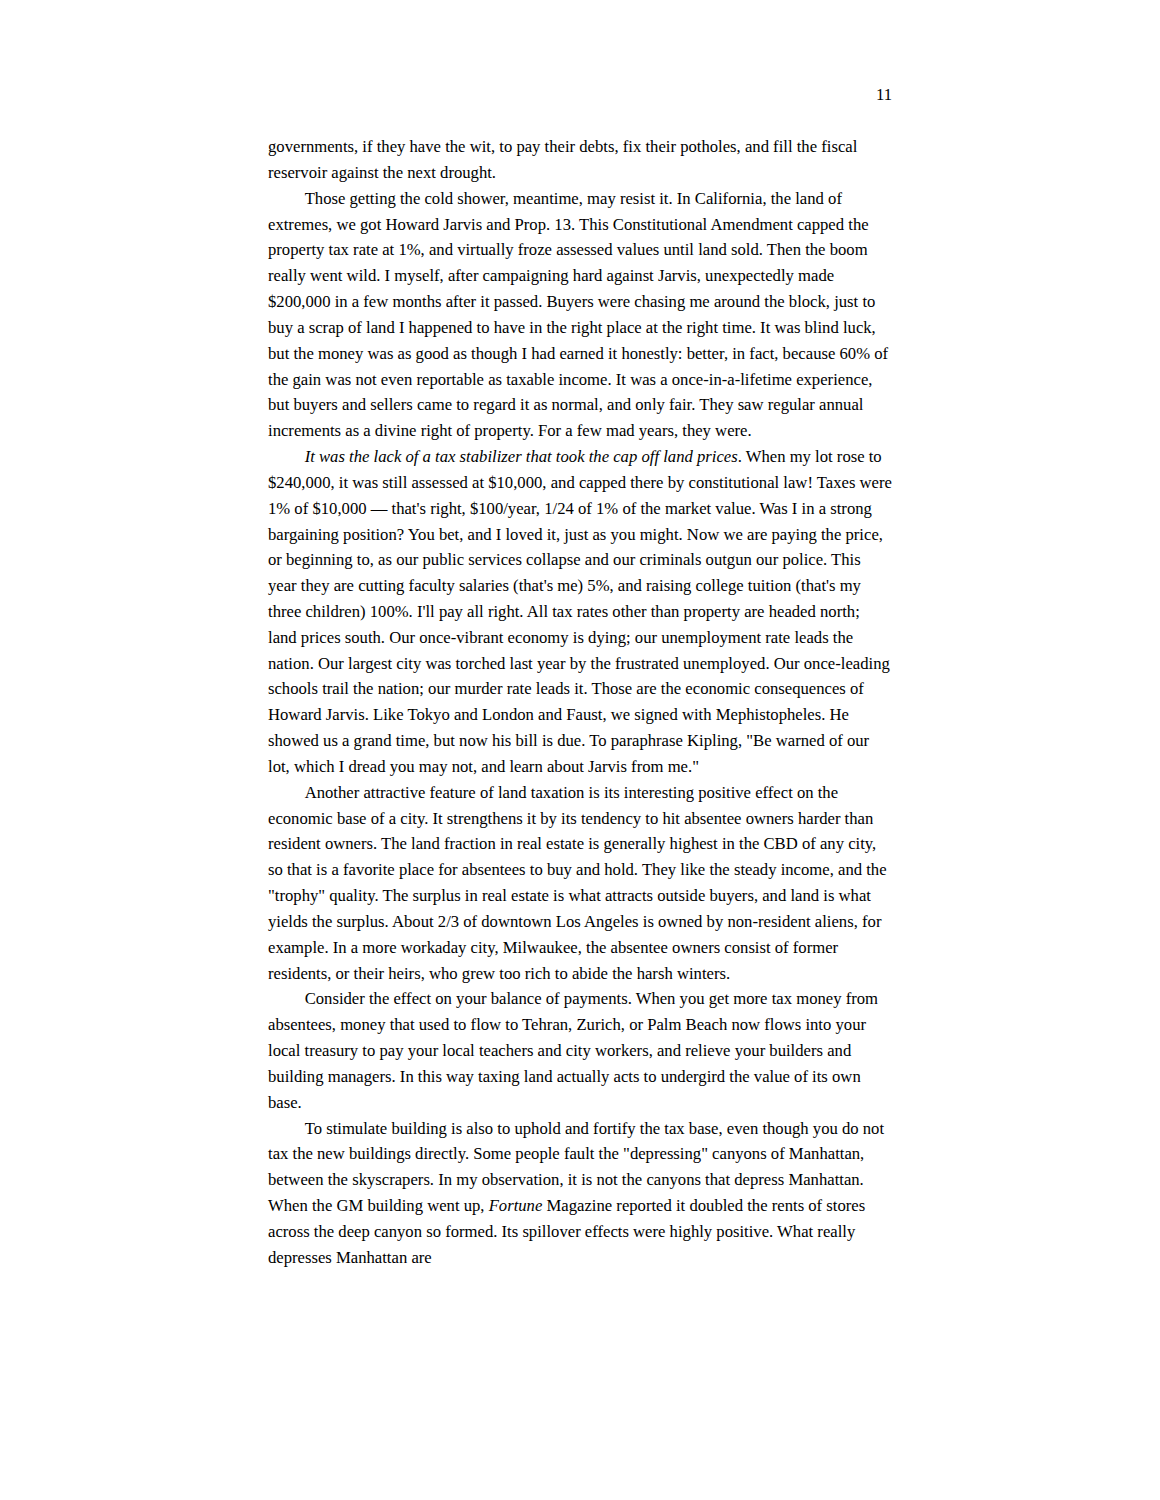11
governments, if they have the wit, to pay their debts, fix their potholes, and fill the fiscal reservoir against the next drought.
Those getting the cold shower, meantime, may resist it. In California, the land of extremes, we got Howard Jarvis and Prop. 13. This Constitutional Amendment capped the property tax rate at 1%, and virtually froze assessed values until land sold. Then the boom really went wild. I myself, after campaigning hard against Jarvis, unexpectedly made $200,000 in a few months after it passed. Buyers were chasing me around the block, just to buy a scrap of land I happened to have in the right place at the right time. It was blind luck, but the money was as good as though I had earned it honestly: better, in fact, because 60% of the gain was not even reportable as taxable income. It was a once-in-a-lifetime experience, but buyers and sellers came to regard it as normal, and only fair. They saw regular annual increments as a divine right of property. For a few mad years, they were.
It was the lack of a tax stabilizer that took the cap off land prices. When my lot rose to $240,000, it was still assessed at $10,000, and capped there by constitutional law! Taxes were 1% of $10,000 — that's right, $100/year, 1/24 of 1% of the market value. Was I in a strong bargaining position? You bet, and I loved it, just as you might. Now we are paying the price, or beginning to, as our public services collapse and our criminals outgun our police. This year they are cutting faculty salaries (that's me) 5%, and raising college tuition (that's my three children) 100%. I'll pay all right. All tax rates other than property are headed north; land prices south. Our once-vibrant economy is dying; our unemployment rate leads the nation. Our largest city was torched last year by the frustrated unemployed. Our once-leading schools trail the nation; our murder rate leads it. Those are the economic consequences of Howard Jarvis. Like Tokyo and London and Faust, we signed with Mephistopheles. He showed us a grand time, but now his bill is due. To paraphrase Kipling, "Be warned of our lot, which I dread you may not, and learn about Jarvis from me."
Another attractive feature of land taxation is its interesting positive effect on the economic base of a city. It strengthens it by its tendency to hit absentee owners harder than resident owners. The land fraction in real estate is generally highest in the CBD of any city, so that is a favorite place for absentees to buy and hold. They like the steady income, and the "trophy" quality. The surplus in real estate is what attracts outside buyers, and land is what yields the surplus. About 2/3 of downtown Los Angeles is owned by non-resident aliens, for example. In a more workaday city, Milwaukee, the absentee owners consist of former residents, or their heirs, who grew too rich to abide the harsh winters.
Consider the effect on your balance of payments. When you get more tax money from absentees, money that used to flow to Tehran, Zurich, or Palm Beach now flows into your local treasury to pay your local teachers and city workers, and relieve your builders and building managers. In this way taxing land actually acts to undergird the value of its own base.
To stimulate building is also to uphold and fortify the tax base, even though you do not tax the new buildings directly. Some people fault the "depressing" canyons of Manhattan, between the skyscrapers. In my observation, it is not the canyons that depress Manhattan. When the GM building went up, Fortune Magazine reported it doubled the rents of stores across the deep canyon so formed. Its spillover effects were highly positive. What really depresses Manhattan are